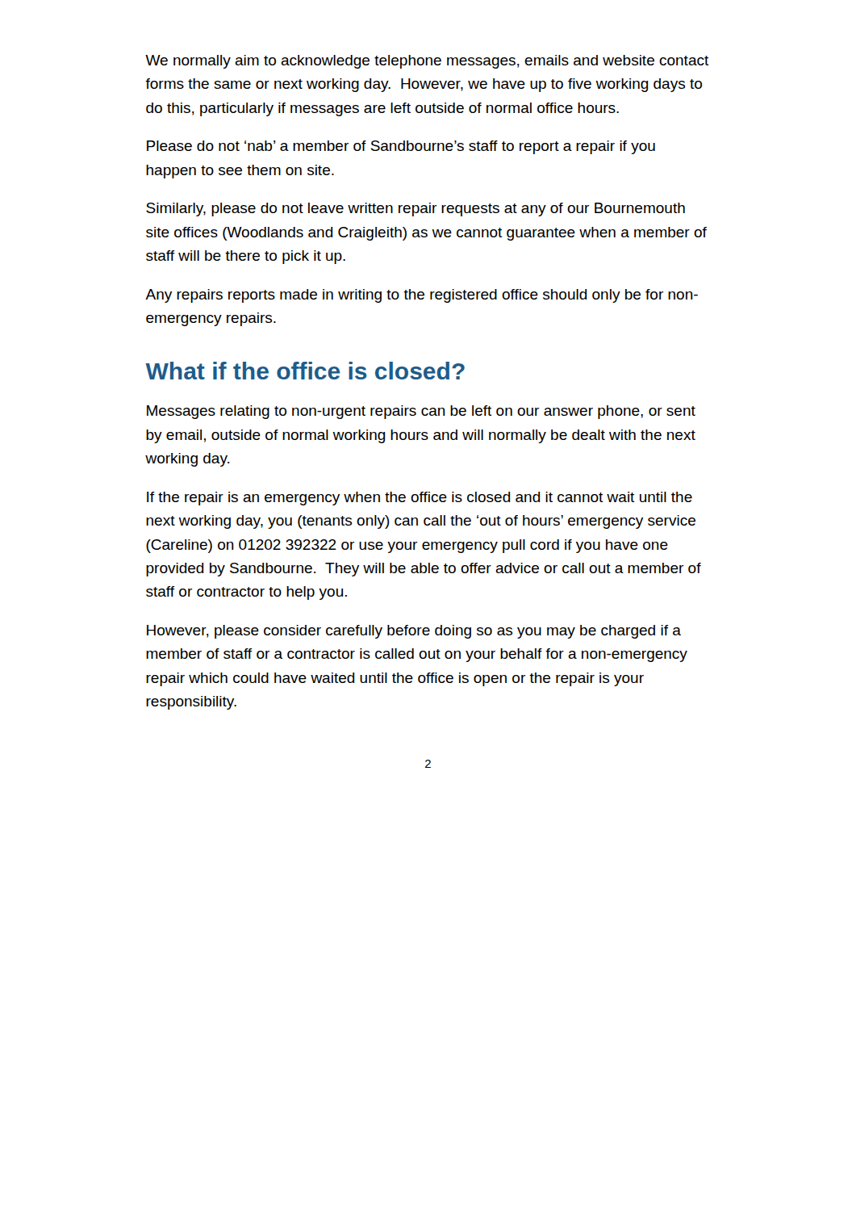We normally aim to acknowledge telephone messages, emails and website contact forms the same or next working day. However, we have up to five working days to do this, particularly if messages are left outside of normal office hours.
Please do not ‘nab’ a member of Sandbourne’s staff to report a repair if you happen to see them on site.
Similarly, please do not leave written repair requests at any of our Bournemouth site offices (Woodlands and Craigleith) as we cannot guarantee when a member of staff will be there to pick it up.
Any repairs reports made in writing to the registered office should only be for non-emergency repairs.
What if the office is closed?
Messages relating to non-urgent repairs can be left on our answer phone, or sent by email, outside of normal working hours and will normally be dealt with the next working day.
If the repair is an emergency when the office is closed and it cannot wait until the next working day, you (tenants only) can call the ‘out of hours’ emergency service (Careline) on 01202 392322 or use your emergency pull cord if you have one provided by Sandbourne. They will be able to offer advice or call out a member of staff or contractor to help you.
However, please consider carefully before doing so as you may be charged if a member of staff or a contractor is called out on your behalf for a non-emergency repair which could have waited until the office is open or the repair is your responsibility.
2